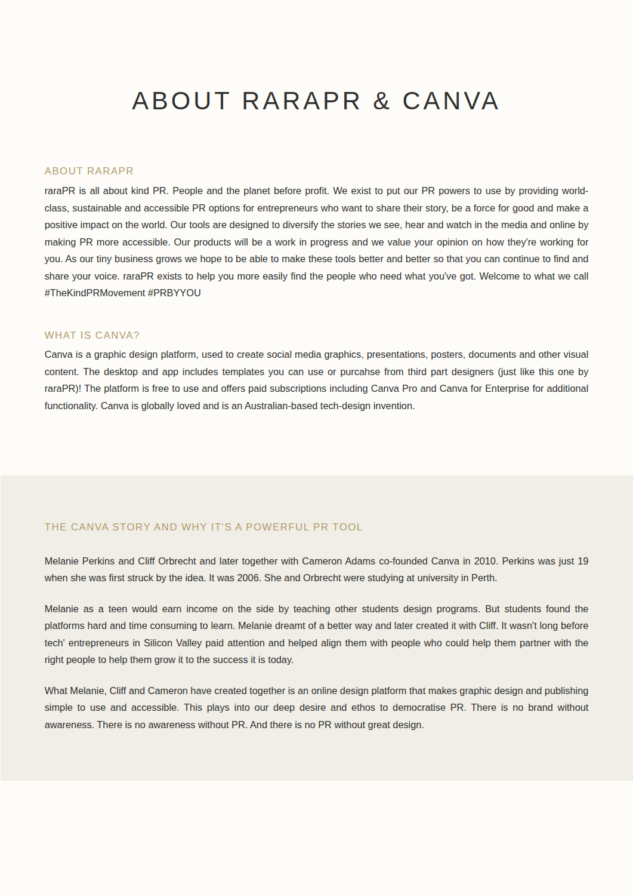ABOUT RARAPR & CANVA
About raraPR
raraPR is all about kind PR. People and the planet before profit. We exist to put our PR powers to use by providing world-class, sustainable and accessible PR options for entrepreneurs who want to share their story, be a force for good and make a positive impact on the world. Our tools are designed to diversify the stories we see, hear and watch in the media and online by making PR more accessible. Our products will be a work in progress and we value your opinion on how they're working for you. As our tiny business grows we hope to be able to make these tools better and better so that you can continue to find and share your voice. raraPR exists to help you more easily find the people who need what you've got. Welcome to what we call #TheKindPRMovement #PRBYYOU
What is Canva?
Canva is a graphic design platform, used to create social media graphics, presentations, posters, documents and other visual content. The desktop and app includes templates you can use or purcahse from third part designers (just like this one by raraPR)! The platform is free to use and offers paid subscriptions including Canva Pro and Canva for Enterprise for additional functionality. Canva is globally loved and is an Australian-based tech-design invention.
The Canva story and why it's a powerful PR tool
Melanie Perkins and Cliff Orbrecht and later together with Cameron Adams co-founded Canva in 2010. Perkins was just 19 when she was first struck by the idea. It was 2006. She and Orbrecht were studying at university in Perth.
Melanie as a teen would earn income on the side by teaching other students design programs. But students found the platforms hard and time consuming to learn. Melanie dreamt of a better way and later created it with Cliff. It wasn't long before tech' entrepreneurs in Silicon Valley paid attention and helped align them with people who could help them partner with the right people to help them grow it to the success it is today.
What Melanie, Cliff and Cameron have created together is an online design platform that makes graphic design and publishing simple to use and accessible. This plays into our deep desire and ethos to democratise PR. There is no brand without awareness. There is no awareness without PR. And there is no PR without great design.